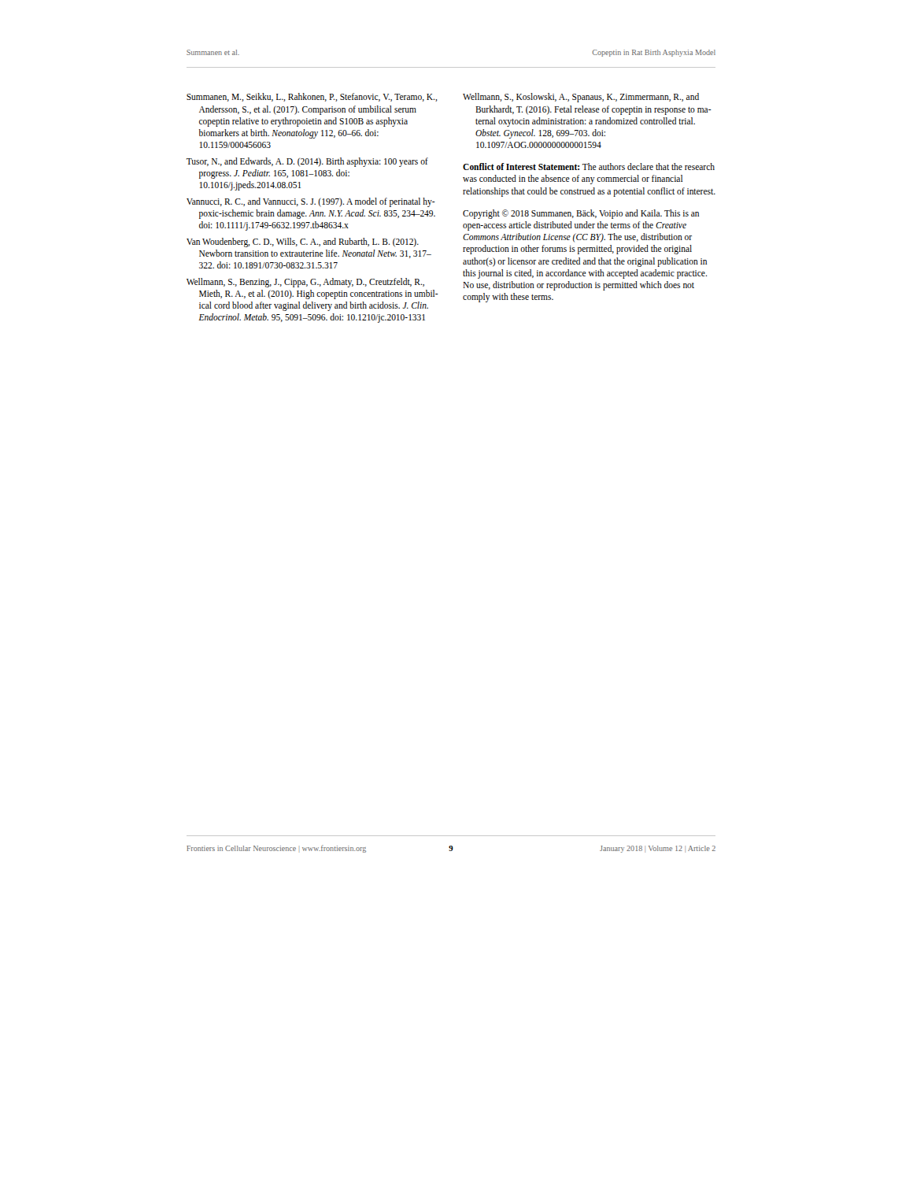Summanen et al.
Copeptin in Rat Birth Asphyxia Model
Summanen, M., Seikku, L., Rahkonen, P., Stefanovic, V., Teramo, K., Andersson, S., et al. (2017). Comparison of umbilical serum copeptin relative to erythropoietin and S100B as asphyxia biomarkers at birth. Neonatology 112, 60–66. doi: 10.1159/000456063
Tusor, N., and Edwards, A. D. (2014). Birth asphyxia: 100 years of progress. J. Pediatr. 165, 1081–1083. doi: 10.1016/j.jpeds.2014.08.051
Vannucci, R. C., and Vannucci, S. J. (1997). A model of perinatal hypoxic-ischemic brain damage. Ann. N.Y. Acad. Sci. 835, 234–249. doi: 10.1111/j.1749-6632.1997.tb48634.x
Van Woudenberg, C. D., Wills, C. A., and Rubarth, L. B. (2012). Newborn transition to extrauterine life. Neonatal Netw. 31, 317–322. doi: 10.1891/0730-0832.31.5.317
Wellmann, S., Benzing, J., Cippa, G., Admaty, D., Creutzfeldt, R., Mieth, R. A., et al. (2010). High copeptin concentrations in umbilical cord blood after vaginal delivery and birth acidosis. J. Clin. Endocrinol. Metab. 95, 5091–5096. doi: 10.1210/jc.2010-1331
Wellmann, S., Koslowski, A., Spanaus, K., Zimmermann, R., and Burkhardt, T. (2016). Fetal release of copeptin in response to maternal oxytocin administration: a randomized controlled trial. Obstet. Gynecol. 128, 699–703. doi: 10.1097/AOG.0000000000001594
Conflict of Interest Statement: The authors declare that the research was conducted in the absence of any commercial or financial relationships that could be construed as a potential conflict of interest.
Copyright © 2018 Summanen, Bäck, Voipio and Kaila. This is an open-access article distributed under the terms of the Creative Commons Attribution License (CC BY). The use, distribution or reproduction in other forums is permitted, provided the original author(s) or licensor are credited and that the original publication in this journal is cited, in accordance with accepted academic practice. No use, distribution or reproduction is permitted which does not comply with these terms.
Frontiers in Cellular Neuroscience | www.frontiersin.org
9
January 2018 | Volume 12 | Article 2